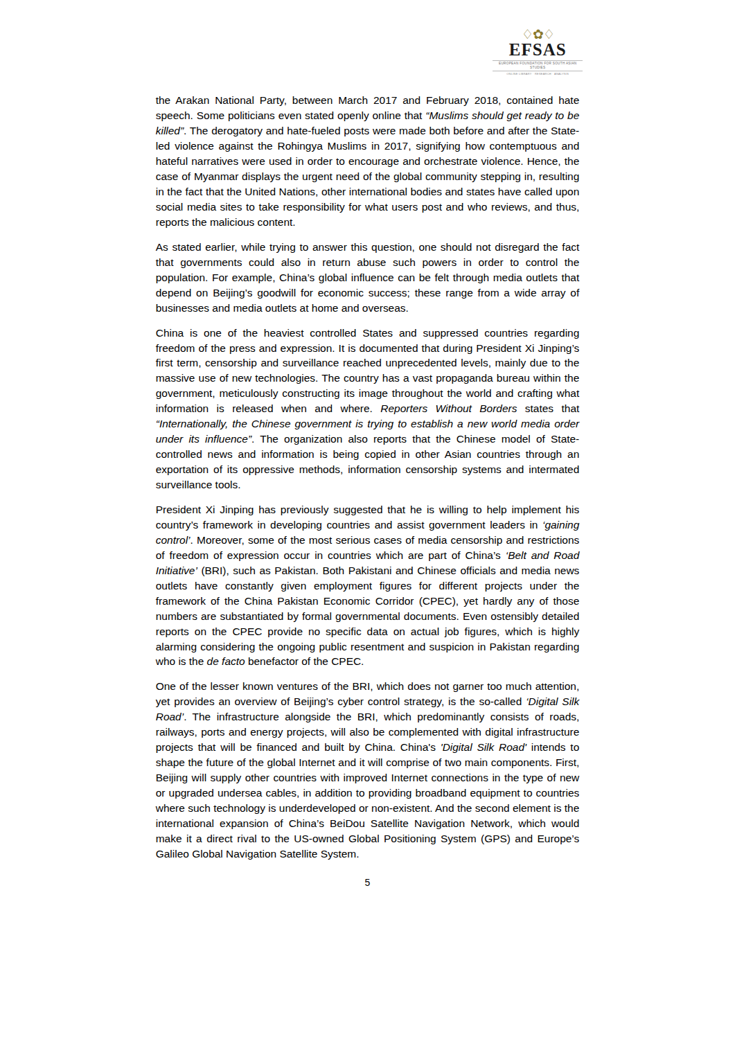♢✿♢
EFSAS
EUROPEAN FOUNDATION FOR SOUTH ASIAN STUDIES
ONLINE LIBRARY · RESEARCH · ANALYSIS
the Arakan National Party, between March 2017 and February 2018, contained hate speech. Some politicians even stated openly online that “Muslims should get ready to be killed”. The derogatory and hate-fueled posts were made both before and after the State-led violence against the Rohingya Muslims in 2017, signifying how contemptuous and hateful narratives were used in order to encourage and orchestrate violence. Hence, the case of Myanmar displays the urgent need of the global community stepping in, resulting in the fact that the United Nations, other international bodies and states have called upon social media sites to take responsibility for what users post and who reviews, and thus, reports the malicious content.
As stated earlier, while trying to answer this question, one should not disregard the fact that governments could also in return abuse such powers in order to control the population. For example, China’s global influence can be felt through media outlets that depend on Beijing’s goodwill for economic success; these range from a wide array of businesses and media outlets at home and overseas.
China is one of the heaviest controlled States and suppressed countries regarding freedom of the press and expression. It is documented that during President Xi Jinping’s first term, censorship and surveillance reached unprecedented levels, mainly due to the massive use of new technologies. The country has a vast propaganda bureau within the government, meticulously constructing its image throughout the world and crafting what information is released when and where. Reporters Without Borders states that “Internationally, the Chinese government is trying to establish a new world media order under its influence”. The organization also reports that the Chinese model of State-controlled news and information is being copied in other Asian countries through an exportation of its oppressive methods, information censorship systems and intermated surveillance tools.
President Xi Jinping has previously suggested that he is willing to help implement his country’s framework in developing countries and assist government leaders in ‘gaining control’. Moreover, some of the most serious cases of media censorship and restrictions of freedom of expression occur in countries which are part of China’s ‘Belt and Road Initiative’ (BRI), such as Pakistan. Both Pakistani and Chinese officials and media news outlets have constantly given employment figures for different projects under the framework of the China Pakistan Economic Corridor (CPEC), yet hardly any of those numbers are substantiated by formal governmental documents. Even ostensibly detailed reports on the CPEC provide no specific data on actual job figures, which is highly alarming considering the ongoing public resentment and suspicion in Pakistan regarding who is the de facto benefactor of the CPEC.
One of the lesser known ventures of the BRI, which does not garner too much attention, yet provides an overview of Beijing’s cyber control strategy, is the so-called ‘Digital Silk Road’. The infrastructure alongside the BRI, which predominantly consists of roads, railways, ports and energy projects, will also be complemented with digital infrastructure projects that will be financed and built by China. China's 'Digital Silk Road' intends to shape the future of the global Internet and it will comprise of two main components. First, Beijing will supply other countries with improved Internet connections in the type of new or upgraded undersea cables, in addition to providing broadband equipment to countries where such technology is underdeveloped or non-existent. And the second element is the international expansion of China’s BeiDou Satellite Navigation Network, which would make it a direct rival to the US-owned Global Positioning System (GPS) and Europe’s Galileo Global Navigation Satellite System.
5